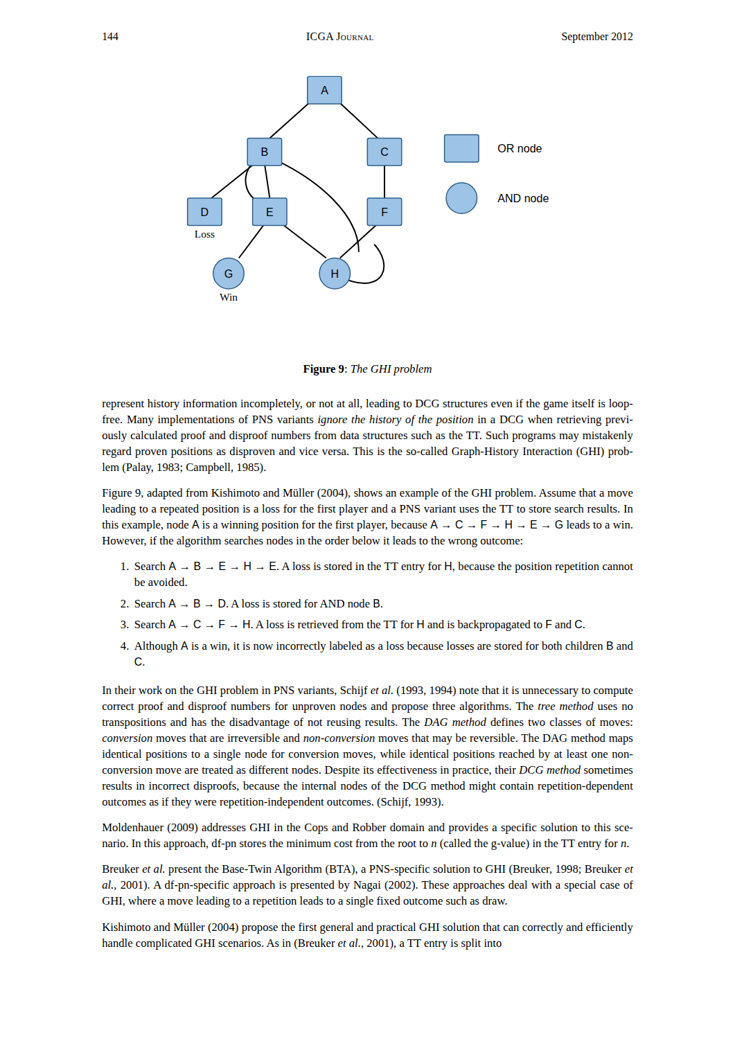144 ICGA Journal September 2012
Figure 9: The GHI problem A directed cyclic graph with OR nodes drawn as squares (A, B, C, D, E, F) and AND nodes drawn as circles (G, H). Node A has children B and C. B has children D and E. C has child F. E has children G and H. F has child H. Curved edges connect B to E and H back to E and B. D is labelled Loss and G is labelled Win. A B C D E F G H Loss Win OR node AND node
Figure 9: The GHI problem
represent history information incompletely, or not at all, leading to DCG structures even if the game itself is loop-free. Many implementations of PNS variants ignore the history of the position in a DCG when retrieving previously calculated proof and disproof numbers from data structures such as the TT. Such programs may mistakenly regard proven positions as disproven and vice versa. This is the so-called Graph-History Interaction (GHI) problem (Palay, 1983; Campbell, 1985).
Figure 9, adapted from Kishimoto and Müller (2004), shows an example of the GHI problem. Assume that a move leading to a repeated position is a loss for the first player and a PNS variant uses the TT to store search results. In this example, node A is a winning position for the first player, because A → C → F → H → E → G leads to a win. However, if the algorithm searches nodes in the order below it leads to the wrong outcome:
Search A → B → E → H → E. A loss is stored in the TT entry for H, because the position repetition cannot be avoided.
Search A → B → D. A loss is stored for AND node B.
Search A → C → F → H. A loss is retrieved from the TT for H and is backpropagated to F and C.
Although A is a win, it is now incorrectly labeled as a loss because losses are stored for both children B and C.
In their work on the GHI problem in PNS variants, Schijf et al. (1993, 1994) note that it is unnecessary to compute correct proof and disproof numbers for unproven nodes and propose three algorithms. The tree method uses no transpositions and has the disadvantage of not reusing results. The DAG method defines two classes of moves: conversion moves that are irreversible and non-conversion moves that may be reversible. The DAG method maps identical positions to a single node for conversion moves, while identical positions reached by at least one non-conversion move are treated as different nodes. Despite its effectiveness in practice, their DCG method sometimes results in incorrect disproofs, because the internal nodes of the DCG method might contain repetition-dependent outcomes as if they were repetition-independent outcomes. (Schijf, 1993).
Moldenhauer (2009) addresses GHI in the Cops and Robber domain and provides a specific solution to this scenario. In this approach, df-pn stores the minimum cost from the root to n (called the g-value) in the TT entry for n.
Breuker et al. present the Base-Twin Algorithm (BTA), a PNS-specific solution to GHI (Breuker, 1998; Breuker et al., 2001). A df-pn-specific approach is presented by Nagai (2002). These approaches deal with a special case of GHI, where a move leading to a repetition leads to a single fixed outcome such as draw.
Kishimoto and Müller (2004) propose the first general and practical GHI solution that can correctly and efficiently handle complicated GHI scenarios. As in (Breuker et al., 2001), a TT entry is split into